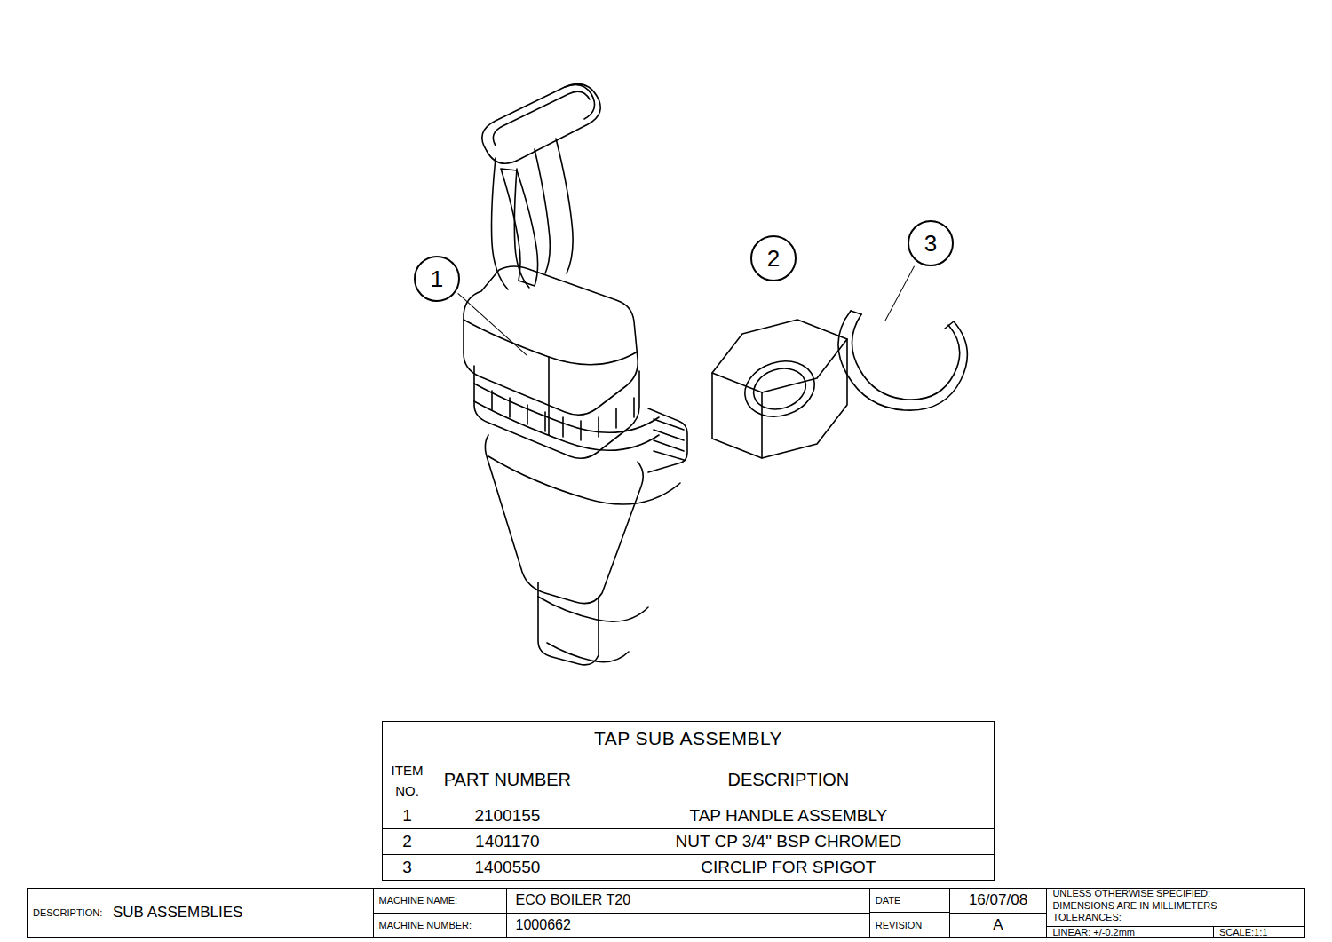1
2
3
| TAP SUB ASSEMBLY |
| ITEM NO. | PART NUMBER | DESCRIPTION |
| 1 | 2100155 | TAP HANDLE ASSEMBLY |
| 2 | 1401170 | NUT CP 3/4" BSP CHROMED |
| 3 | 1400550 | CIRCLIP FOR SPIGOT |
DESCRIPTION:
SUB ASSEMBLIES
MACHINE NAME:
ECO BOILER T20
MACHINE NUMBER:
1000662
DATE
REVISION
16/07/08
A
UNLESS OTHERWISE SPECIFIED:
DIMENSIONS ARE IN MILLIMETERS
TOLERANCES:
LINEAR: +/-0.2mm
SCALE:1:1